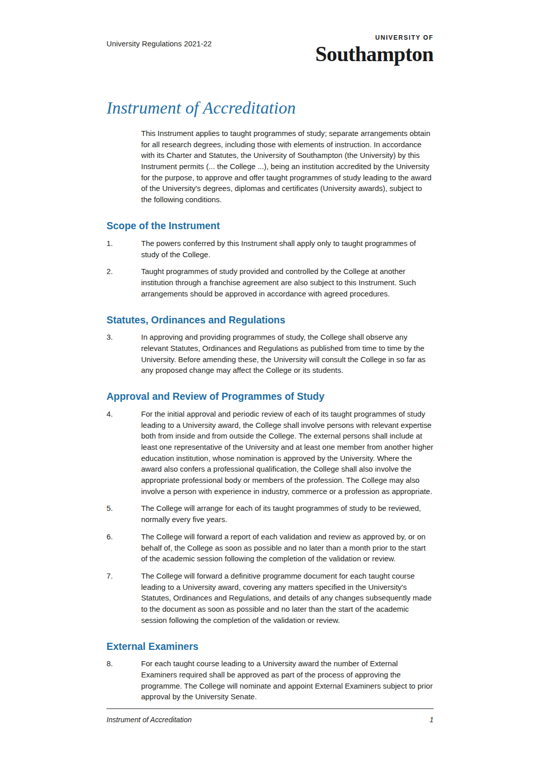University Regulations 2021-22
UNIVERSITY OF Southampton
Instrument of Accreditation
This Instrument applies to taught programmes of study; separate arrangements obtain for all research degrees, including those with elements of instruction. In accordance with its Charter and Statutes, the University of Southampton (the University) by this Instrument permits (... the College ...), being an institution accredited by the University for the purpose, to approve and offer taught programmes of study leading to the award of the University's degrees, diplomas and certificates (University awards), subject to the following conditions.
Scope of the Instrument
1.
The powers conferred by this Instrument shall apply only to taught programmes of study of the College.
2.
Taught programmes of study provided and controlled by the College at another institution through a franchise agreement are also subject to this Instrument. Such arrangements should be approved in accordance with agreed procedures.
Statutes, Ordinances and Regulations
3.
In approving and providing programmes of study, the College shall observe any relevant Statutes, Ordinances and Regulations as published from time to time by the University. Before amending these, the University will consult the College in so far as any proposed change may affect the College or its students.
Approval and Review of Programmes of Study
4.
For the initial approval and periodic review of each of its taught programmes of study leading to a University award, the College shall involve persons with relevant expertise both from inside and from outside the College. The external persons shall include at least one representative of the University and at least one member from another higher education institution, whose nomination is approved by the University. Where the award also confers a professional qualification, the College shall also involve the appropriate professional body or members of the profession. The College may also involve a person with experience in industry, commerce or a profession as appropriate.
5.
The College will arrange for each of its taught programmes of study to be reviewed, normally every five years.
6.
The College will forward a report of each validation and review as approved by, or on behalf of, the College as soon as possible and no later than a month prior to the start of the academic session following the completion of the validation or review.
7.
The College will forward a definitive programme document for each taught course leading to a University award, covering any matters specified in the University's Statutes, Ordinances and Regulations, and details of any changes subsequently made to the document as soon as possible and no later than the start of the academic session following the completion of the validation or review.
External Examiners
8.
For each taught course leading to a University award the number of External Examiners required shall be approved as part of the process of approving the programme. The College will nominate and appoint External Examiners subject to prior approval by the University Senate.
Instrument of Accreditation
1